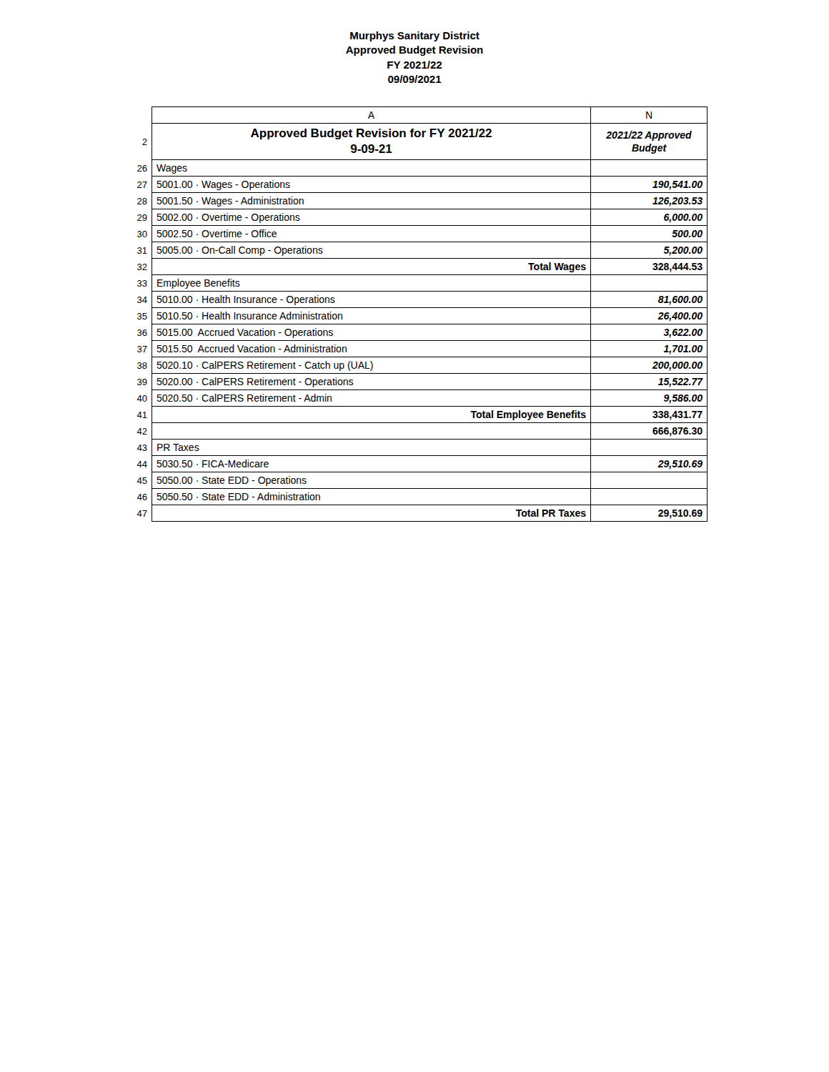Murphys Sanitary District
Approved Budget Revision
FY 2021/22
09/09/2021
| | A | N |
| 2 | Approved Budget Revision for FY 2021/22 9-09-21 | 2021/22 Approved Budget |
| 26 | Wages | |
| 27 | 5001.00 · Wages - Operations | 190,541.00 |
| 28 | 5001.50 · Wages - Administration | 126,203.53 |
| 29 | 5002.00 · Overtime - Operations | 6,000.00 |
| 30 | 5002.50 · Overtime - Office | 500.00 |
| 31 | 5005.00 · On-Call Comp - Operations | 5,200.00 |
| 32 | Total Wages | 328,444.53 |
| 33 | Employee Benefits | |
| 34 | 5010.00 · Health Insurance - Operations | 81,600.00 |
| 35 | 5010.50 · Health Insurance Administration | 26,400.00 |
| 36 | 5015.00 Accrued Vacation - Operations | 3,622.00 |
| 37 | 5015.50 Accrued Vacation - Administration | 1,701.00 |
| 38 | 5020.10 · CalPERS Retirement - Catch up (UAL) | 200,000.00 |
| 39 | 5020.00 · CalPERS Retirement - Operations | 15,522.77 |
| 40 | 5020.50 · CalPERS Retirement - Admin | 9,586.00 |
| 41 | Total Employee Benefits | 338,431.77 |
| 42 | | 666,876.30 |
| 43 | PR Taxes | |
| 44 | 5030.50 · FICA-Medicare | 29,510.69 |
| 45 | 5050.00 · State EDD - Operations | |
| 46 | 5050.50 · State EDD - Administration | |
| 47 | Total PR Taxes | 29,510.69 |